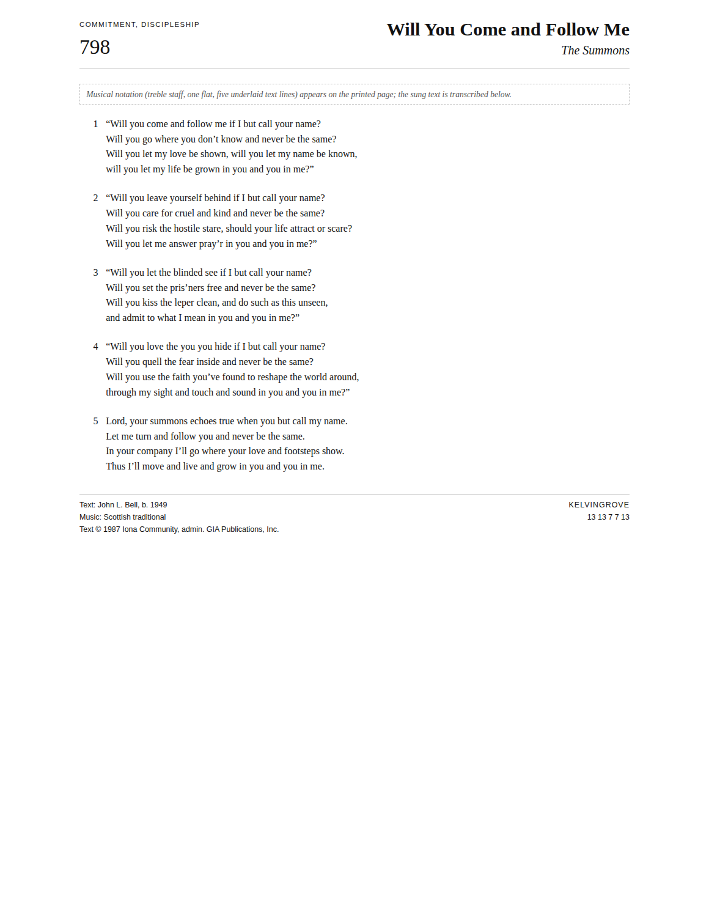Commitment, Discipleship
798
Will You Come and Follow Me
The Summons
Musical notation (treble staff, one flat, five underlaid text lines) appears on the printed page; the sung text is transcribed below.
“Will you come and follow me if I but call your name?
Will you go where you don’t know and never be the same?
Will you let my love be shown, will you let my name be known,
will you let my life be grown in you and you in me?”
“Will you leave yourself behind if I but call your name?
Will you care for cruel and kind and never be the same?
Will you risk the hostile stare, should your life attract or scare?
Will you let me answer pray’r in you and you in me?”
“Will you let the blinded see if I but call your name?
Will you set the pris’ners free and never be the same?
Will you kiss the leper clean, and do such as this unseen,
and admit to what I mean in you and you in me?”
“Will you love the you you hide if I but call your name?
Will you quell the fear inside and never be the same?
Will you use the faith you’ve found to reshape the world around,
through my sight and touch and sound in you and you in me?”
Lord, your summons echoes true when you but call my name.
Let me turn and follow you and never be the same.
In your company I’ll go where your love and footsteps show.
Thus I’ll move and live and grow in you and you in me.
Text: John L. Bell, b. 1949
Music: Scottish traditional
Text © 1987 Iona Community, admin. GIA Publications, Inc.
Kelvingrove
13 13 7 7 13